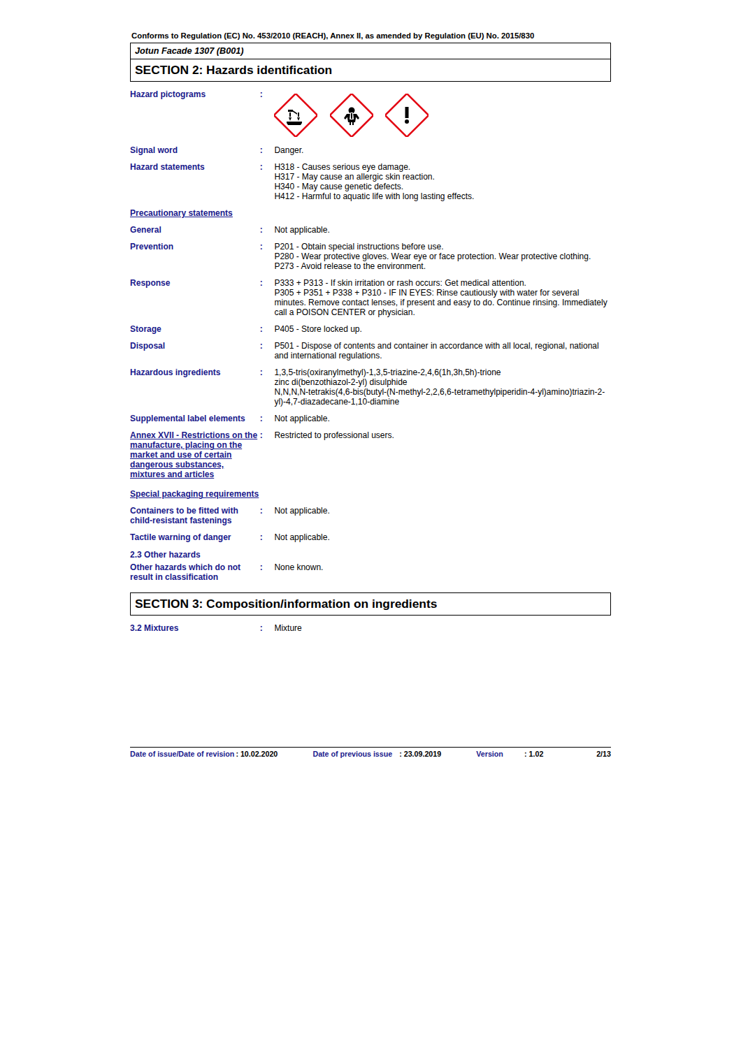Conforms to Regulation (EC) No. 453/2010 (REACH), Annex II, as amended by Regulation (EU) No. 2015/830
Jotun Facade 1307 (B001)
SECTION 2: Hazards identification
| Hazard pictograms | : | |
| Signal word | : | Danger. |
| Hazard statements | : | H318 - Causes serious eye damage. H317 - May cause an allergic skin reaction. H340 - May cause genetic defects. H412 - Harmful to aquatic life with long lasting effects. |
| Precautionary statements |
| General | : | Not applicable. |
| Prevention | : | P201 - Obtain special instructions before use. P280 - Wear protective gloves. Wear eye or face protection. Wear protective clothing. P273 - Avoid release to the environment. |
| Response | : | P333 + P313 - If skin irritation or rash occurs: Get medical attention. P305 + P351 + P338 + P310 - IF IN EYES: Rinse cautiously with water for several minutes. Remove contact lenses, if present and easy to do. Continue rinsing. Immediately call a POISON CENTER or physician. |
| Storage | : | P405 - Store locked up. |
| Disposal | : | P501 - Dispose of contents and container in accordance with all local, regional, national and international regulations. |
| Hazardous ingredients | : | 1,3,5-tris(oxiranylmethyl)-1,3,5-triazine-2,4,6(1h,3h,5h)-trione zinc di(benzothiazol-2-yl) disulphide N,N,N,N-tetrakis(4,6-bis(butyl-(N-methyl-2,2,6,6-tetramethylpiperidin-4-yl)amino)triazin-2-yl)-4,7-diazadecane-1,10-diamine |
| Supplemental label elements | : | Not applicable. |
| Annex XVII - Restrictions on the manufacture, placing on the market and use of certain dangerous substances, mixtures and articles | : | Restricted to professional users. |
| Special packaging requirements |
| Containers to be fitted with child-resistant fastenings | : | Not applicable. |
| Tactile warning of danger | : | Not applicable. |
2.3 Other hazards
| Other hazards which do not result in classification | : | None known. |
SECTION 3: Composition/information on ingredients
| 3.2 Mixtures | : | Mixture |
| Date of issue/Date of revision | : 10.02.2020 | Date of previous issue | : 23.09.2019 | Version | : 1.02 | 2/13 |